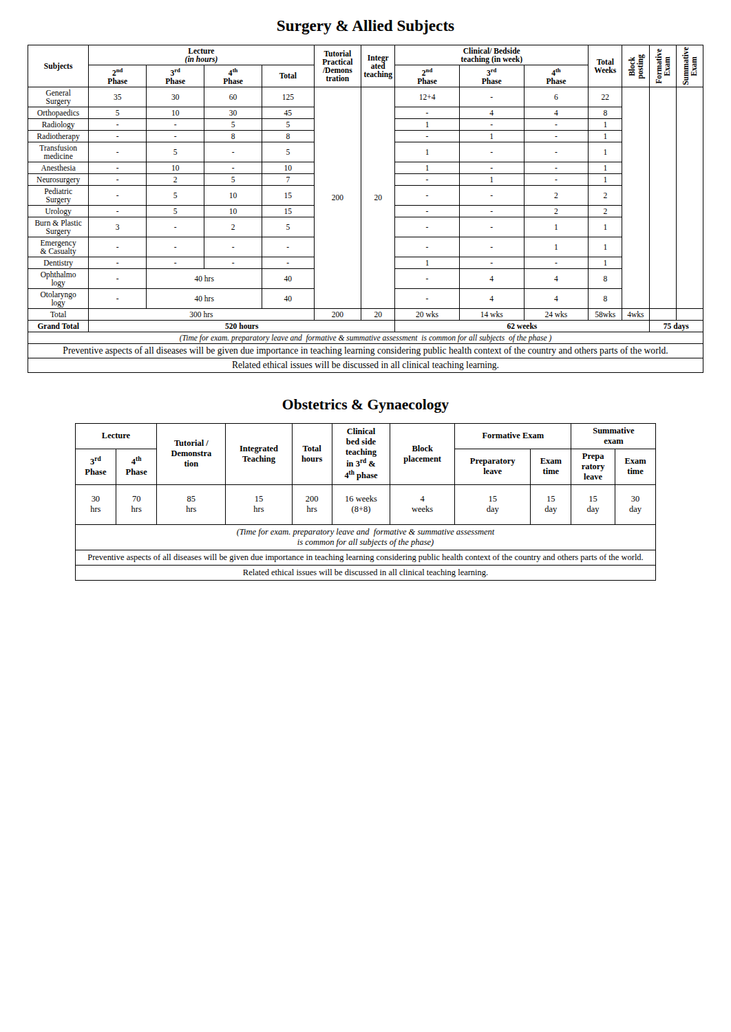Surgery & Allied Subjects
| Subjects | Lecture (in hours) | Tutorial Practical /Demons tration | Integr ated teaching | Clinical/ Bedside teaching (in week) | Total Weeks | Block posting | Formative Exam | Summative Exam |
| --- | --- | --- | --- | --- | --- | --- | --- | --- |
| 2 nd Phase | 3 rd Phase | 4 th Phase | Total | 2 nd Phase | 3 rd Phase | 4 th Phase |
| General Surgery | 35 | 30 | 60 | 125 | 200 | 20 | 12+4 | - | 6 | 22 | | | |
| Orthopaedics | 5 | 10 | 30 | 45 | - | 4 | 4 | 8 |
| Radiology | - | - | 5 | 5 | 1 | - | - | 1 |
| Radiotherapy | - | - | 8 | 8 | - | 1 | - | 1 |
| Transfusion medicine | - | 5 | - | 5 | 1 | - | - | 1 |
| Anesthesia | - | 10 | - | 10 | 1 | - | - | 1 |
| Neurosurgery | - | 2 | 5 | 7 | - | 1 | - | 1 |
| Pediatric Surgery | - | 5 | 10 | 15 | - | - | 2 | 2 |
| Urology | - | 5 | 10 | 15 | - | - | 2 | 2 |
| Burn & Plastic Surgery | 3 | - | 2 | 5 | - | - | 1 | 1 |
| Emergency & Casualty | - | - | - | - | - | - | 1 | 1 |
| Dentistry | - | - | - | - | 1 | - | - | 1 |
| Ophthalmo logy | - | 40 hrs | 40 | - | 4 | 4 | 8 |
| Otolaryngo logy | - | 40 hrs | 40 | - | 4 | 4 | 8 |
| Total | 300 hrs | 200 | 20 | 20 wks | 14 wks | 24 wks | 58wks | 4wks | | |
| Grand Total | 520 hours | 62 weeks | 75 days |
| (Time for exam. preparatory leave and formative & summative assessment is common for all subjects of the phase ) |
| Preventive aspects of all diseases will be given due importance in teaching learning considering public health context of the country and others parts of the world. |
| Related ethical issues will be discussed in all clinical teaching learning. |
Obstetrics & Gynaecology
| Lecture | Tutorial / Demonstra tion | Integrated Teaching | Total hours | Clinical bed side teaching in 3 rd & 4 th phase | Block placement | Formative Exam | Summative exam |
| --- | --- | --- | --- | --- | --- | --- | --- |
| 3 rd Phase | 4 th Phase | Preparatory leave | Exam time | Prepa ratory leave | Exam time |
| 30 hrs | 70 hrs | 85 hrs | 15 hrs | 200 hrs | 16 weeks (8+8) | 4 weeks | 15 day | 15 day | 15 day | 30 day |
| (Time for exam. preparatory leave and formative & summative assessment is common for all subjects of the phase) |
| Preventive aspects of all diseases will be given due importance in teaching learning considering public health context of the country and others parts of the world. |
| Related ethical issues will be discussed in all clinical teaching learning. |